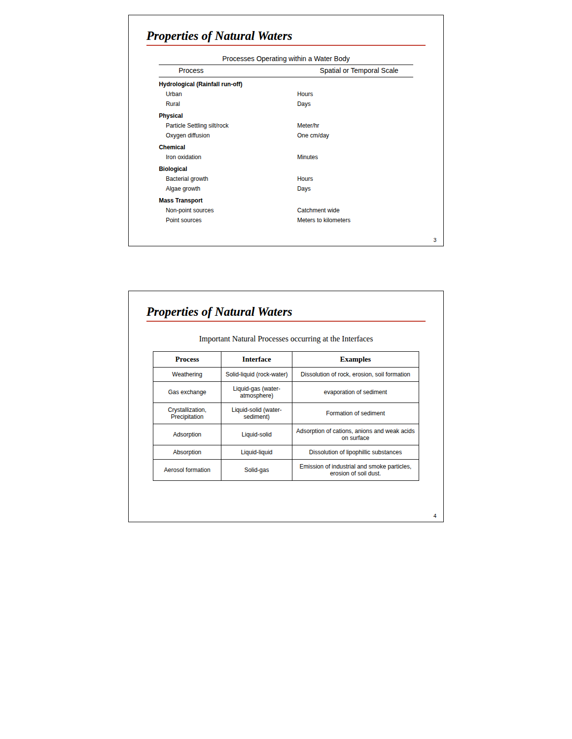Properties of Natural Waters
Processes Operating within a Water Body
| Process | Spatial or Temporal Scale |
| --- | --- |
| Hydrological (Rainfall run-off) |
| Urban | Hours |
| Rural | Days |
| Physical |
| Particle Settling silt/rock | Meter/hr |
| Oxygen diffusion | One cm/day |
| Chemical |
| Iron oxidation | Minutes |
| Biological |
| Bacterial growth | Hours |
| Algae growth | Days |
| Mass Transport |
| Non-point sources | Catchment wide |
| Point sources | Meters to kilometers |
3
Properties of Natural Waters
Important Natural Processes occurring at the Interfaces
| Process | Interface | Examples |
| --- | --- | --- |
| Weathering | Solid-liquid (rock-water) | Dissolution of rock, erosion, soil formation |
| Gas exchange | Liquid-gas (water-atmosphere) | evaporation of sediment |
| Crystallization, Precipitation | Liquid-solid (water-sediment) | Formation of sediment |
| Adsorption | Liquid-solid | Adsorption of cations, anions and weak acids on surface |
| Absorption | Liquid-liquid | Dissolution of lipophillic substances |
| Aerosol formation | Solid-gas | Emission of industrial and smoke particles, erosion of soil dust. |
4